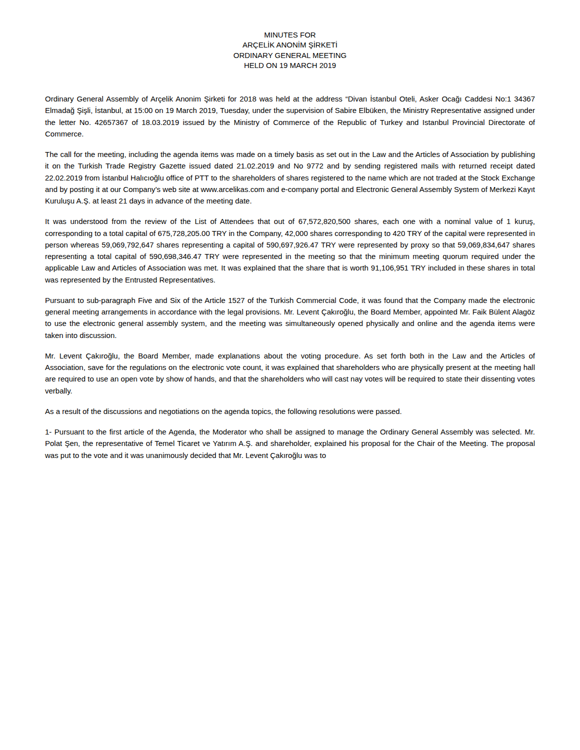MINUTES FOR
ARÇELİK ANONİM ŞİRKETİ
ORDINARY GENERAL MEETING
HELD ON 19 MARCH 2019
Ordinary General Assembly of Arçelik Anonim Şirketi for 2018 was held at the address “Divan İstanbul Oteli, Asker Ocağı Caddesi No:1 34367 Elmadağ Şişli, İstanbul, at 15:00 on 19 March 2019, Tuesday, under the supervision of Sabire Elbüken, the Ministry Representative assigned under the letter No. 42657367 of 18.03.2019 issued by the Ministry of Commerce of the Republic of Turkey and Istanbul Provincial Directorate of Commerce.
The call for the meeting, including the agenda items was made on a timely basis as set out in the Law and the Articles of Association by publishing it on the Turkish Trade Registry Gazette issued dated 21.02.2019 and No 9772 and by sending registered mails with returned receipt dated 22.02.2019 from İstanbul Halıcıoğlu office of PTT to the shareholders of shares registered to the name which are not traded at the Stock Exchange and by posting it at our Company’s web site at www.arcelikas.com and e-company portal and Electronic General Assembly System of Merkezi Kayıt Kuruluşu A.Ş. at least 21 days in advance of the meeting date.
It was understood from the review of the List of Attendees that out of 67,572,820,500 shares, each one with a nominal value of 1 kuruş, corresponding to a total capital of 675,728,205.00 TRY in the Company, 42,000 shares corresponding to 420 TRY of the capital were represented in person whereas 59,069,792,647 shares representing a capital of 590,697,926.47 TRY were represented by proxy so that 59,069,834,647 shares representing a total capital of 590,698,346.47 TRY were represented in the meeting so that the minimum meeting quorum required under the applicable Law and Articles of Association was met. It was explained that the share that is worth 91,106,951 TRY included in these shares in total was represented by the Entrusted Representatives.
Pursuant to sub-paragraph Five and Six of the Article 1527 of the Turkish Commercial Code, it was found that the Company made the electronic general meeting arrangements in accordance with the legal provisions. Mr. Levent Çakıroğlu, the Board Member, appointed Mr. Faik Bülent Alagöz to use the electronic general assembly system, and the meeting was simultaneously opened physically and online and the agenda items were taken into discussion.
Mr. Levent Çakıroğlu, the Board Member, made explanations about the voting procedure. As set forth both in the Law and the Articles of Association, save for the regulations on the electronic vote count, it was explained that shareholders who are physically present at the meeting hall are required to use an open vote by show of hands, and that the shareholders who will cast nay votes will be required to state their dissenting votes verbally.
As a result of the discussions and negotiations on the agenda topics, the following resolutions were passed.
1- Pursuant to the first article of the Agenda, the Moderator who shall be assigned to manage the Ordinary General Assembly was selected. Mr. Polat Şen, the representative of Temel Ticaret ve Yatırım A.Ş. and shareholder, explained his proposal for the Chair of the Meeting. The proposal was put to the vote and it was unanimously decided that Mr. Levent Çakıroğlu was to